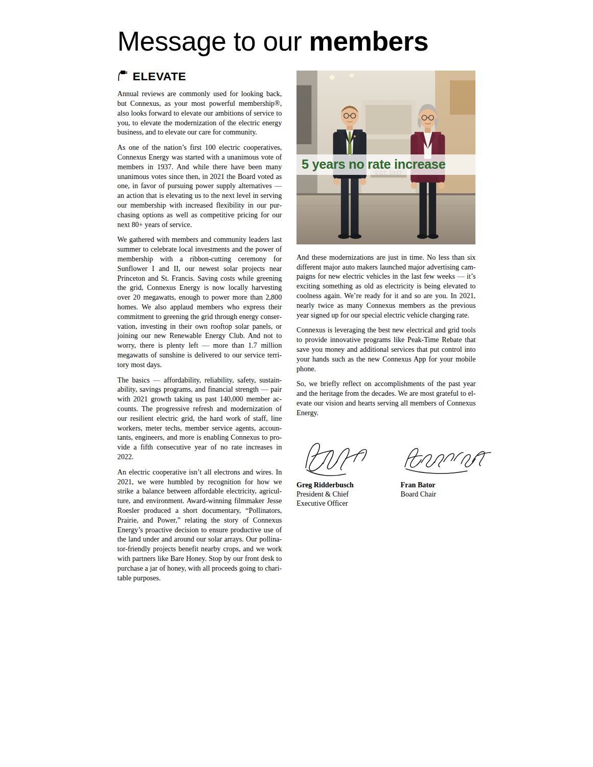Message to our members
ELEVATE
Annual reviews are commonly used for looking back, but Connexus, as your most powerful membership®, also looks forward to elevate our ambitions of service to you, to elevate the modernization of the electric energy business, and to elevate our care for community.
As one of the nation’s first 100 electric cooperatives, Connexus Energy was started with a unanimous vote of members in 1937. And while there have been many unanimous votes since then, in 2021 the Board voted as one, in favor of pursuing power supply alternatives — an action that is elevating us to the next level in serving our membership with increased flexibility in our purchasing options as well as competitive pricing for our next 80+ years of service.
We gathered with members and community leaders last summer to celebrate local investments and the power of membership with a ribbon-cutting ceremony for Sunflower I and II, our newest solar projects near Princeton and St. Francis. Saving costs while greening the grid, Connexus Energy is now locally harvesting over 20 megawatts, enough to power more than 2,800 homes. We also applaud members who express their commitment to greening the grid through energy conservation, investing in their own rooftop solar panels, or joining our new Renewable Energy Club. And not to worry, there is plenty left — more than 1.7 million megawatts of sunshine is delivered to our service territory most days.
The basics — affordability, reliability, safety, sustainability, savings programs, and financial strength — pair with 2021 growth taking us past 140,000 member accounts. The progressive refresh and modernization of our resilient electric grid, the hard work of staff, line workers, meter techs, member service agents, accountants, engineers, and more is enabling Connexus to provide a fifth consecutive year of no rate increases in 2022.
An electric cooperative isn’t all electrons and wires. In 2021, we were humbled by recognition for how we strike a balance between affordable electricity, agriculture, and environment. Award-winning filmmaker Jesse Roesler produced a short documentary, “Pollinators, Prairie, and Power,” relating the story of Connexus Energy’s proactive decision to ensure productive use of the land under and around our solar arrays. Our pollinator-friendly projects benefit nearby crops, and we work with partners like Bare Honey. Stop by our front desk to purchase a jar of honey, with all proceeds going to charitable purposes.
EST. 1937
5 years no rate increase
And these modernizations are just in time. No less than six different major auto makers launched major advertising campaigns for new electric vehicles in the last few weeks — it’s exciting something as old as electricity is being elevated to coolness again. We’re ready for it and so are you. In 2021, nearly twice as many Connexus members as the previous year signed up for our special electric vehicle charging rate.
Connexus is leveraging the best new electrical and grid tools to provide innovative programs like Peak-Time Rebate that save you money and additional services that put control into your hands such as the new Connexus App for your mobile phone.
So, we briefly reflect on accomplishments of the past year and the heritage from the decades. We are most grateful to elevate our vision and hearts serving all members of Connexus Energy.
Greg Ridderbusch
President & Chief
Executive Officer
Fran Bator
Board Chair